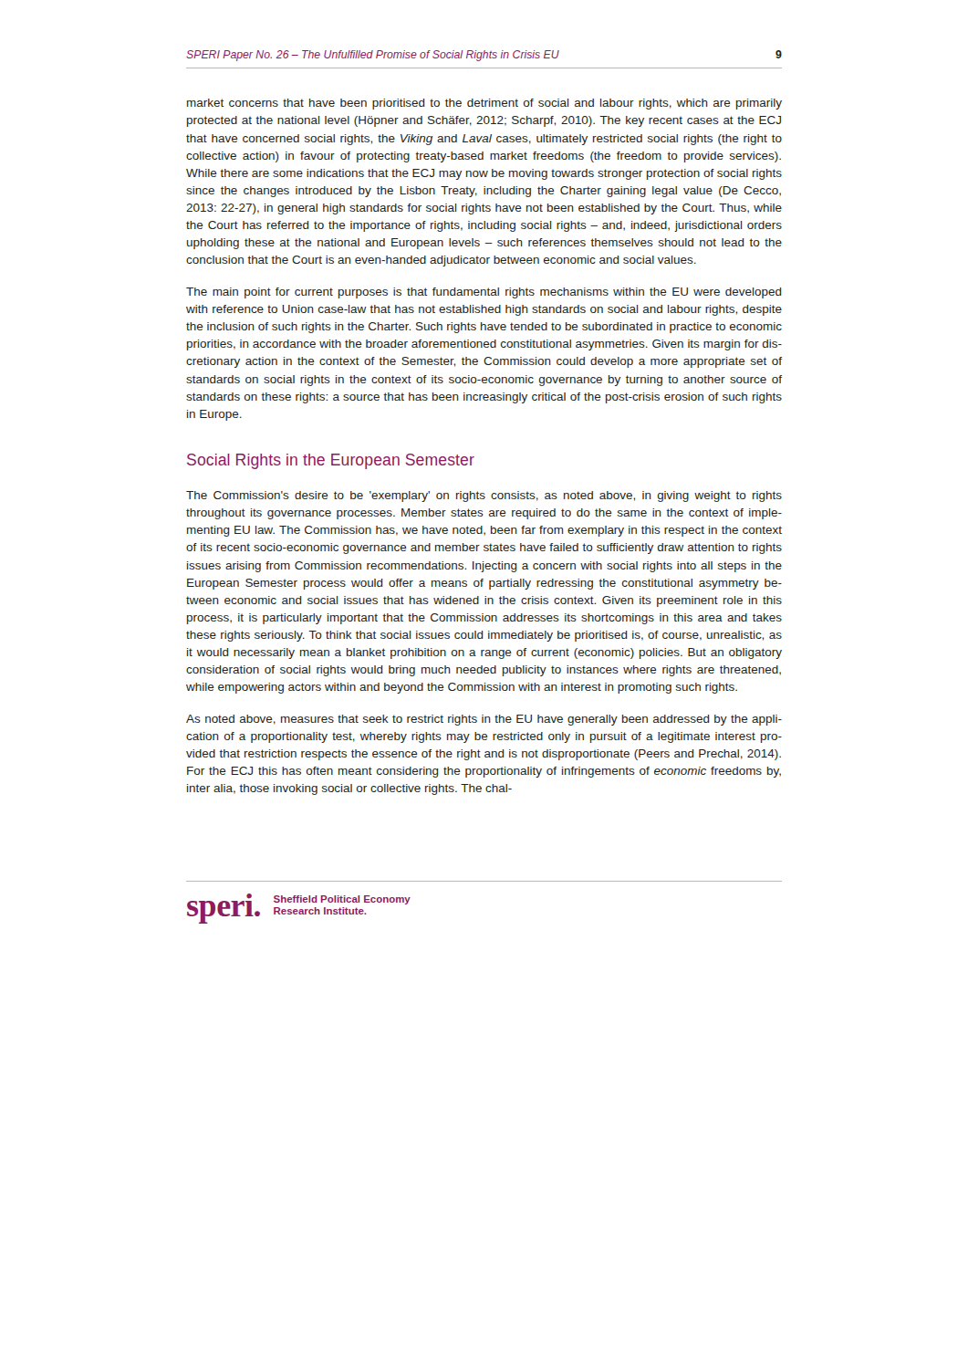SPERI Paper No. 26 – The Unfulfilled Promise of Social Rights in Crisis EU 9
market concerns that have been prioritised to the detriment of social and labour rights, which are primarily protected at the national level (Höpner and Schäfer, 2012; Scharpf, 2010). The key recent cases at the ECJ that have concerned social rights, the Viking and Laval cases, ultimately restricted social rights (the right to collective action) in favour of protecting treaty-based market freedoms (the freedom to provide services). While there are some indications that the ECJ may now be moving towards stronger protection of social rights since the changes introduced by the Lisbon Treaty, including the Charter gaining legal value (De Cecco, 2013: 22-27), in general high standards for social rights have not been established by the Court. Thus, while the Court has referred to the importance of rights, including social rights – and, indeed, jurisdictional orders upholding these at the national and European levels – such references themselves should not lead to the conclusion that the Court is an even-handed adjudicator between economic and social values.
The main point for current purposes is that fundamental rights mechanisms within the EU were developed with reference to Union case-law that has not established high standards on social and labour rights, despite the inclusion of such rights in the Charter. Such rights have tended to be subordinated in practice to economic priorities, in accordance with the broader aforementioned constitutional asymmetries. Given its margin for discretionary action in the context of the Semester, the Commission could develop a more appropriate set of standards on social rights in the context of its socio-economic governance by turning to another source of standards on these rights: a source that has been increasingly critical of the post-crisis erosion of such rights in Europe.
Social Rights in the European Semester
The Commission's desire to be 'exemplary' on rights consists, as noted above, in giving weight to rights throughout its governance processes. Member states are required to do the same in the context of implementing EU law. The Commission has, we have noted, been far from exemplary in this respect in the context of its recent socio-economic governance and member states have failed to sufficiently draw attention to rights issues arising from Commission recommendations. Injecting a concern with social rights into all steps in the European Semester process would offer a means of partially redressing the constitutional asymmetry between economic and social issues that has widened in the crisis context. Given its preeminent role in this process, it is particularly important that the Commission addresses its shortcomings in this area and takes these rights seriously. To think that social issues could immediately be prioritised is, of course, unrealistic, as it would necessarily mean a blanket prohibition on a range of current (economic) policies. But an obligatory consideration of social rights would bring much needed publicity to instances where rights are threatened, while empowering actors within and beyond the Commission with an interest in promoting such rights.
As noted above, measures that seek to restrict rights in the EU have generally been addressed by the application of a proportionality test, whereby rights may be restricted only in pursuit of a legitimate interest provided that restriction respects the essence of the right and is not disproportionate (Peers and Prechal, 2014). For the ECJ this has often meant considering the proportionality of infringements of economic freedoms by, inter alia, those invoking social or collective rights. The chal-
speri.
Sheffield Political Economy
Research Institute.